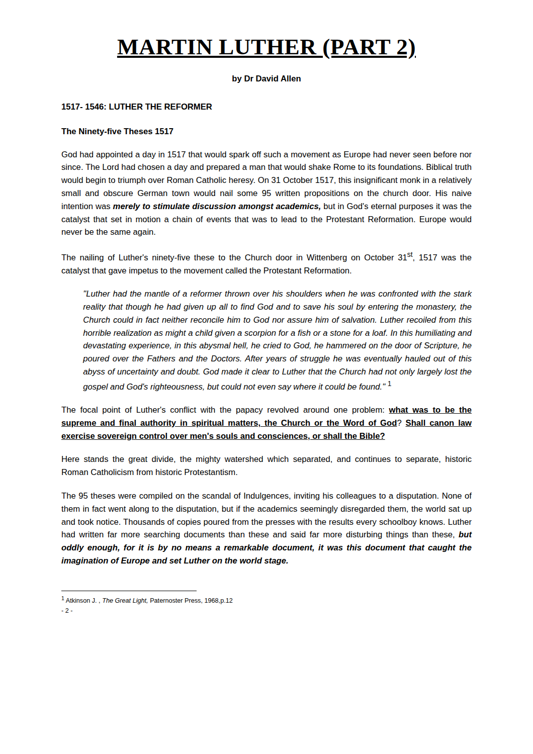MARTIN LUTHER (PART 2)
by Dr David Allen
1517- 1546: LUTHER THE REFORMER
The Ninety-five Theses 1517
God had appointed a day in 1517 that would spark off such a movement as Europe had never seen before nor since. The Lord had chosen a day and prepared a man that would shake Rome to its foundations. Biblical truth would begin to triumph over Roman Catholic heresy. On 31 October 1517, this insignificant monk in a relatively small and obscure German town would nail some 95 written propositions on the church door. His naive intention was merely to stimulate discussion amongst academics, but in God's eternal purposes it was the catalyst that set in motion a chain of events that was to lead to the Protestant Reformation. Europe would never be the same again.
The nailing of Luther's ninety-five these to the Church door in Wittenberg on October 31st, 1517 was the catalyst that gave impetus to the movement called the Protestant Reformation.
"Luther had the mantle of a reformer thrown over his shoulders when he was confronted with the stark reality that though he had given up all to find God and to save his soul by entering the monastery, the Church could in fact neither reconcile him to God nor assure him of salvation. Luther recoiled from this horrible realization as might a child given a scorpion for a fish or a stone for a loaf. In this humiliating and devastating experience, in this abysmal hell, he cried to God, he hammered on the door of Scripture, he poured over the Fathers and the Doctors. After years of struggle he was eventually hauled out of this abyss of uncertainty and doubt. God made it clear to Luther that the Church had not only largely lost the gospel and God's righteousness, but could not even say where it could be found." 1
The focal point of Luther's conflict with the papacy revolved around one problem: what was to be the supreme and final authority in spiritual matters, the Church or the Word of God? Shall canon law exercise sovereign control over men's souls and consciences, or shall the Bible?
Here stands the great divide, the mighty watershed which separated, and continues to separate, historic Roman Catholicism from historic Protestantism.
The 95 theses were compiled on the scandal of Indulgences, inviting his colleagues to a disputation. None of them in fact went along to the disputation, but if the academics seemingly disregarded them, the world sat up and took notice. Thousands of copies poured from the presses with the results every schoolboy knows. Luther had written far more searching documents than these and said far more disturbing things than these, but oddly enough, for it is by no means a remarkable document, it was this document that caught the imagination of Europe and set Luther on the world stage.
1 Atkinson J. , The Great Light, Paternoster Press, 1968,p.12
- 2 -